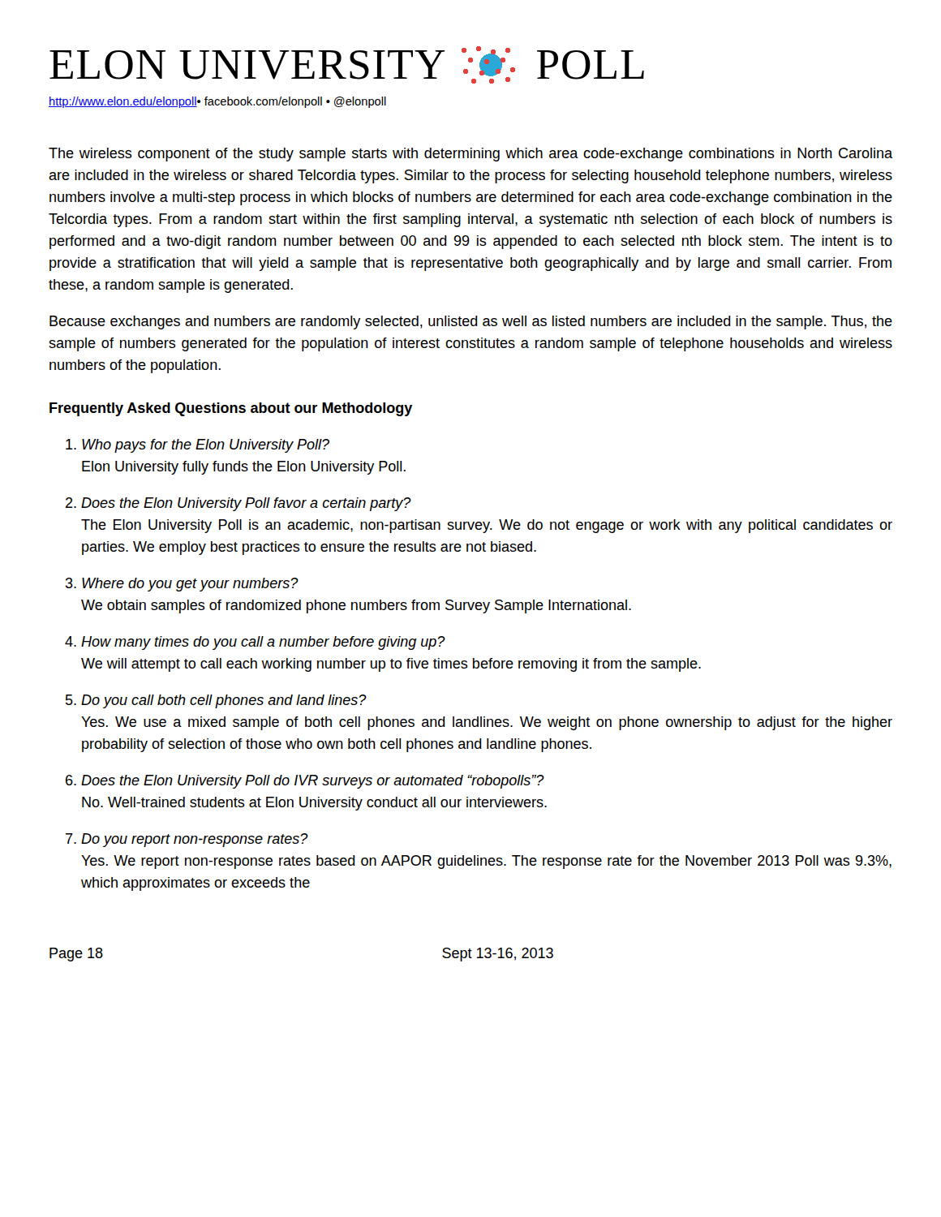ELON UNIVERSITY POLL
http://www.elon.edu/elonpoll• facebook.com/elonpoll • @elonpoll
The wireless component of the study sample starts with determining which area code-exchange combinations in North Carolina are included in the wireless or shared Telcordia types. Similar to the process for selecting household telephone numbers, wireless numbers involve a multi-step process in which blocks of numbers are determined for each area code-exchange combination in the Telcordia types. From a random start within the first sampling interval, a systematic nth selection of each block of numbers is performed and a two-digit random number between 00 and 99 is appended to each selected nth block stem. The intent is to provide a stratification that will yield a sample that is representative both geographically and by large and small carrier. From these, a random sample is generated.
Because exchanges and numbers are randomly selected, unlisted as well as listed numbers are included in the sample. Thus, the sample of numbers generated for the population of interest constitutes a random sample of telephone households and wireless numbers of the population.
Frequently Asked Questions about our Methodology
Who pays for the Elon University Poll? Elon University fully funds the Elon University Poll.
Does the Elon University Poll favor a certain party? The Elon University Poll is an academic, non-partisan survey. We do not engage or work with any political candidates or parties. We employ best practices to ensure the results are not biased.
Where do you get your numbers? We obtain samples of randomized phone numbers from Survey Sample International.
How many times do you call a number before giving up? We will attempt to call each working number up to five times before removing it from the sample.
Do you call both cell phones and land lines? Yes. We use a mixed sample of both cell phones and landlines. We weight on phone ownership to adjust for the higher probability of selection of those who own both cell phones and landline phones.
Does the Elon University Poll do IVR surveys or automated “robopolls”? No. Well-trained students at Elon University conduct all our interviewers.
Do you report non-response rates? Yes. We report non-response rates based on AAPOR guidelines. The response rate for the November 2013 Poll was 9.3%, which approximates or exceeds the
Page 18 Sept 13-16, 2013